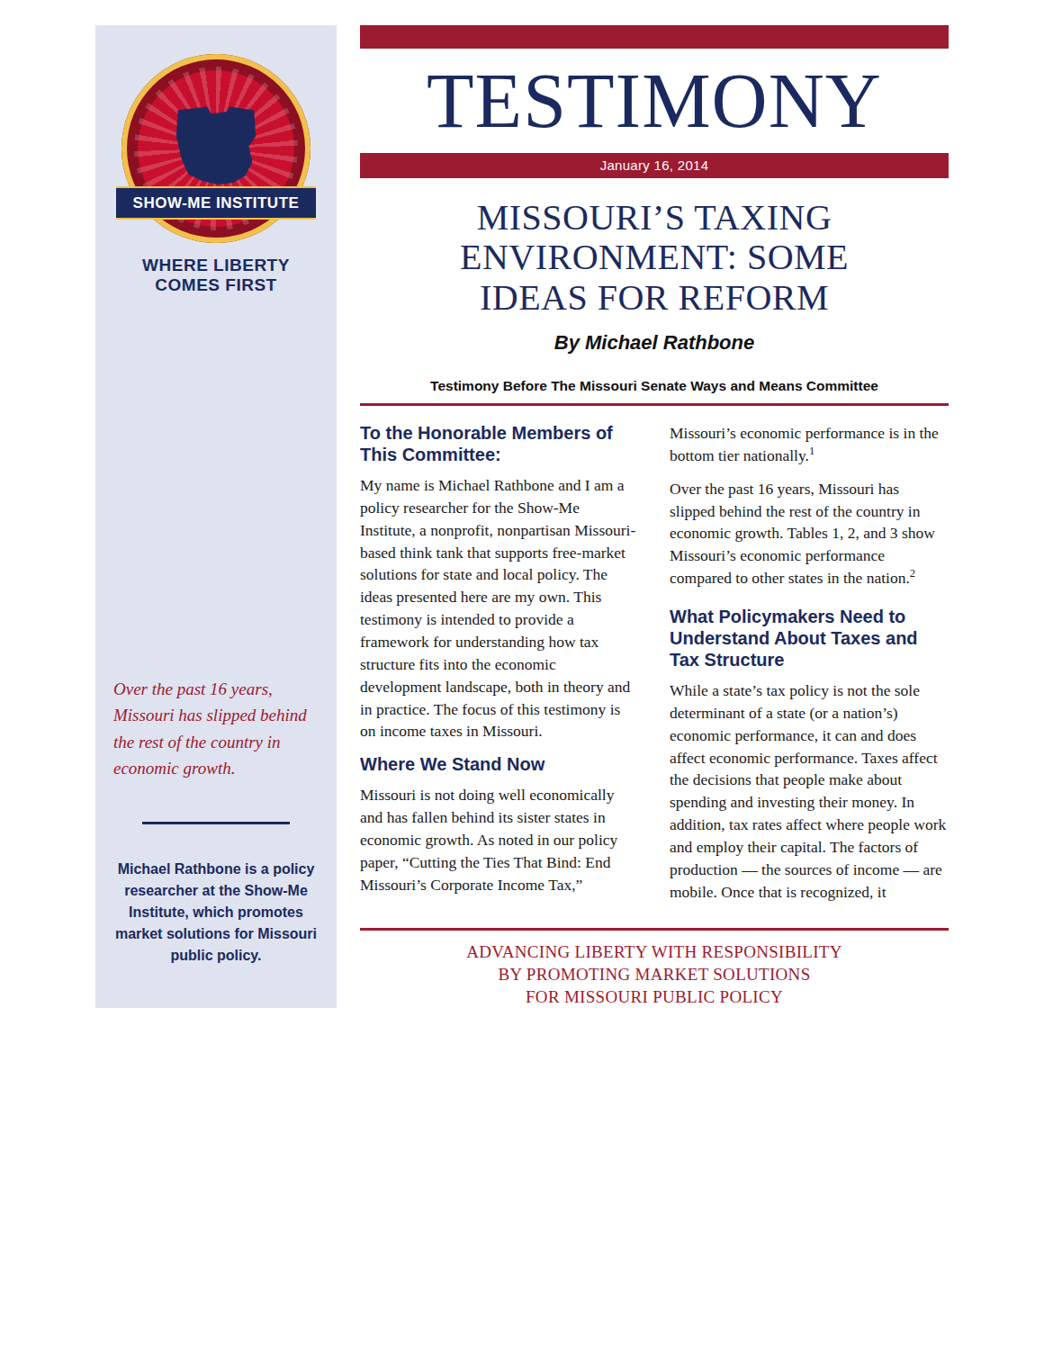Show-Me Institute
Where Liberty
Comes First
Over the past 16 years, Missouri has slipped behind the rest of the country in economic growth.
Michael Rathbone is a policy researcher at the Show-Me Institute, which promotes market solutions for Missouri public policy.
TESTIMONY
January 16, 2014
MISSOURI’S TAXING
ENVIRONMENT: SOME
IDEAS FOR REFORM
By Michael Rathbone
Testimony Before The Missouri Senate Ways and Means Committee
To the Honorable Members of This Committee:
My name is Michael Rathbone and I am a policy researcher for the Show-Me Institute, a nonprofit, nonpartisan Missouri-based think tank that supports free-market solutions for state and local policy. The ideas presented here are my own. This testimony is intended to provide a framework for understanding how tax structure fits into the economic development landscape, both in theory and in practice. The focus of this testimony is on income taxes in Missouri.
Where We Stand Now
Missouri is not doing well economically and has fallen behind its sister states in economic growth. As noted in our policy paper, “Cutting the Ties That Bind: End Missouri’s Corporate Income Tax,” Missouri’s economic performance is in the bottom tier nationally.1
Over the past 16 years, Missouri has slipped behind the rest of the country in economic growth. Tables 1, 2, and 3 show Missouri’s economic performance compared to other states in the nation.2
What Policymakers Need to Understand About Taxes and Tax Structure
While a state’s tax policy is not the sole determinant of a state (or a nation’s) economic performance, it can and does affect economic performance. Taxes affect the decisions that people make about spending and investing their money. In addition, tax rates affect where people work and employ their capital. The factors of production — the sources of income — are mobile. Once that is recognized, it
ADVANCING LIBERTY WITH RESPONSIBILITY
BY PROMOTING MARKET SOLUTIONS
FOR MISSOURI PUBLIC POLICY